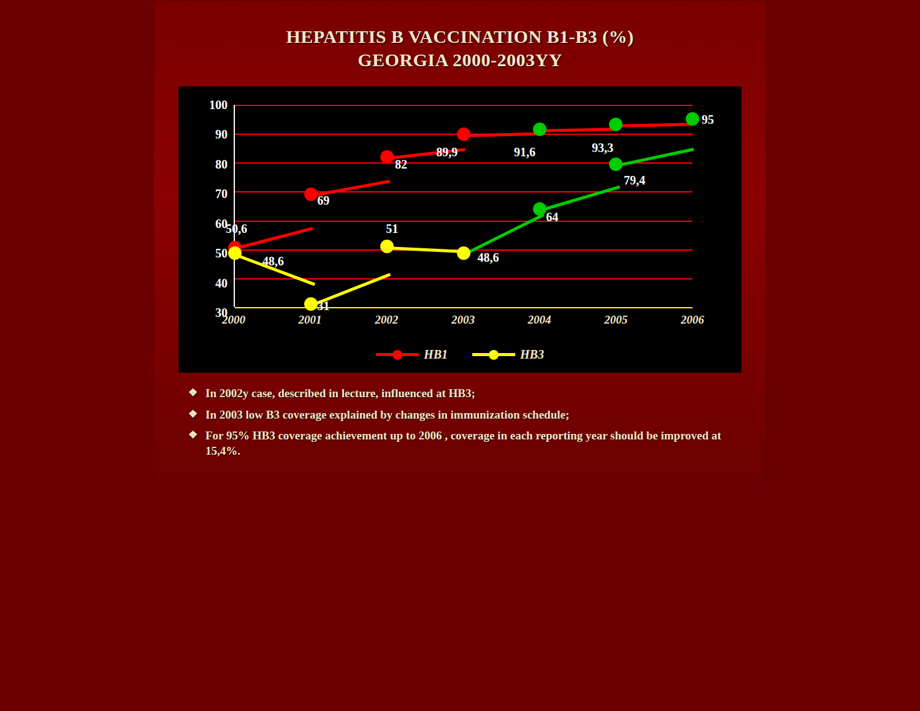HEPATITIS B VACCINATION B1-B3 (%)
GEORGIA 2000-2003YY
50,6
48,6
69
31
82
51
89,9
48,6
91,6
64
93,3
79,4
95
100
90
80
70
60
50
40
30
2000
2001
2002
2003
2004
2005
2006
HB1
HB3
In 2002y case, described in lecture, influenced at HB3;
In 2003 low B3 coverage explained by changes in immunization schedule;
For 95% HB3 coverage achievement up to 2006 , coverage in each reporting year should be improved at 15,4%.